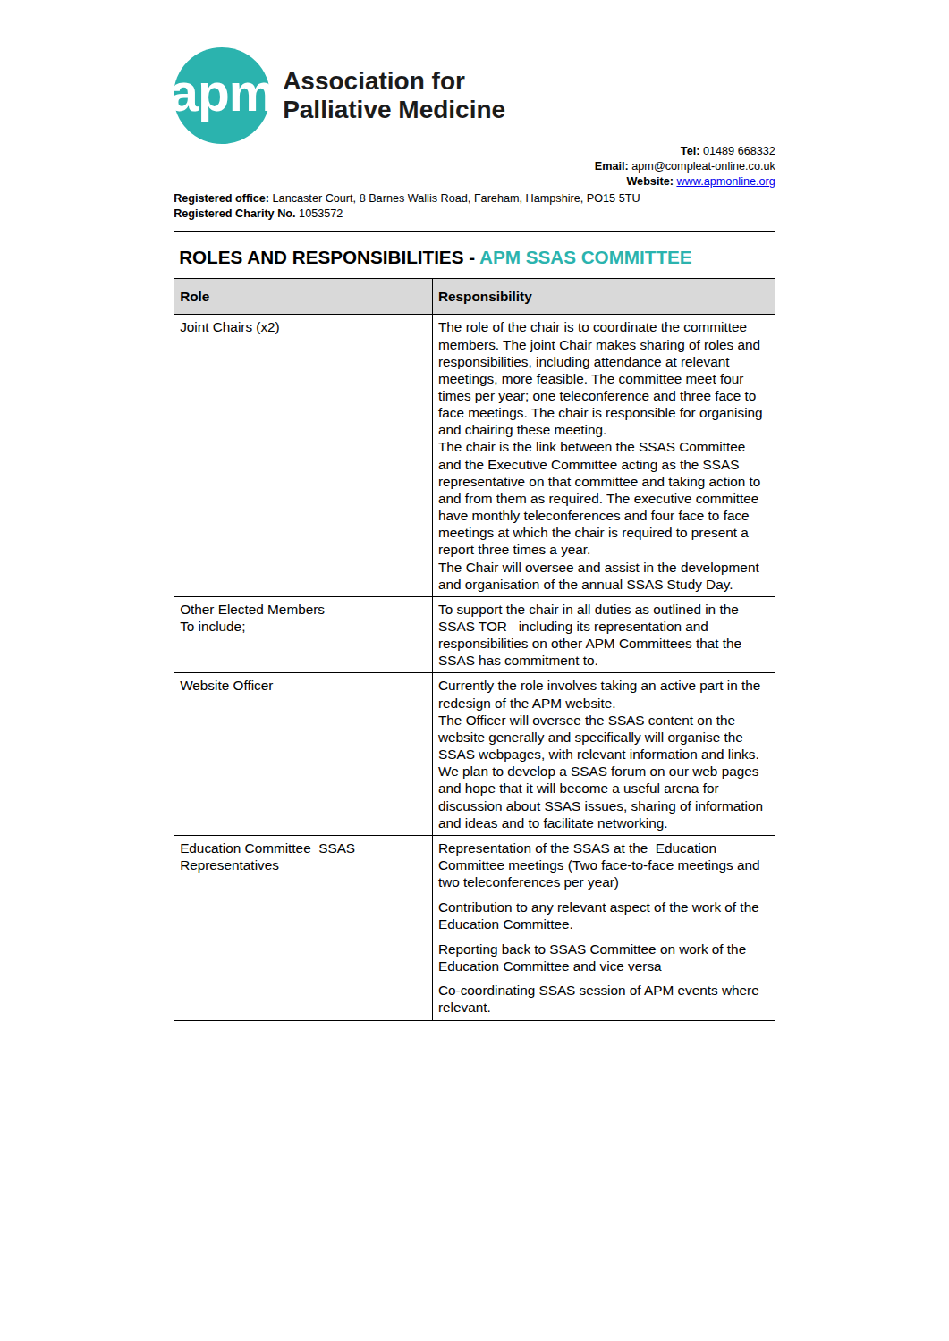apm
Association for
Palliative Medicine
Tel: 01489 668332
Email: apm@compleat-online.co.uk
Website: www.apmonline.org
Registered office: Lancaster Court, 8 Barnes Wallis Road, Fareham, Hampshire, PO15 5TU
Registered Charity No. 1053572
ROLES AND RESPONSIBILITIES - APM SSAS COMMITTEE
| Role | Responsibility |
| --- | --- |
| Joint Chairs (x2) | The role of the chair is to coordinate the committee members. The joint Chair makes sharing of roles and responsibilities, including attendance at relevant meetings, more feasible. The committee meet four times per year; one teleconference and three face to face meetings. The chair is responsible for organising and chairing these meeting. The chair is the link between the SSAS Committee and the Executive Committee acting as the SSAS representative on that committee and taking action to and from them as required. The executive committee have monthly teleconferences and four face to face meetings at which the chair is required to present a report three times a year. The Chair will oversee and assist in the development and organisation of the annual SSAS Study Day. |
| Other Elected Members To include; | To support the chair in all duties as outlined in the SSAS TOR including its representation and responsibilities on other APM Committees that the SSAS has commitment to. |
| Website Officer | Currently the role involves taking an active part in the redesign of the APM website. The Officer will oversee the SSAS content on the website generally and specifically will organise the SSAS webpages, with relevant information and links. We plan to develop a SSAS forum on our web pages and hope that it will become a useful arena for discussion about SSAS issues, sharing of information and ideas and to facilitate networking. |
| Education Committee SSAS Representatives | Representation of the SSAS at the Education Committee meetings (Two face-to-face meetings and two teleconferences per year) Contribution to any relevant aspect of the work of the Education Committee. Reporting back to SSAS Committee on work of the Education Committee and vice versa Co-coordinating SSAS session of APM events where relevant. |